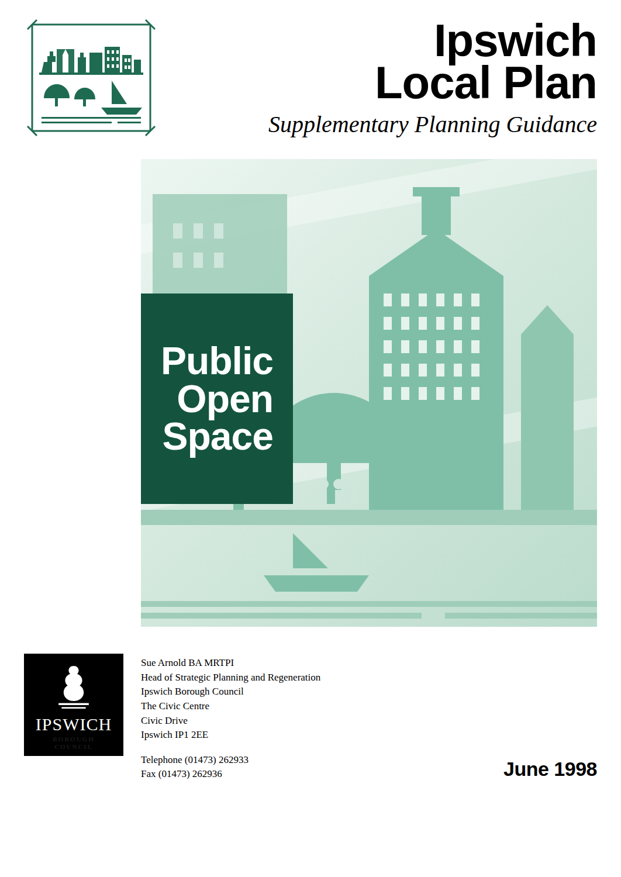Ipswich Local Plan
Supplementary Planning Guidance
Public Open Space
IPSWICH
BOROUGH COUNCIL
Sue Arnold BA MRTPI
Head of Strategic Planning and Regeneration
Ipswich Borough Council
The Civic Centre
Civic Drive
Ipswich IP1 2EE
Telephone (01473) 262933
Fax (01473) 262936
June 1998